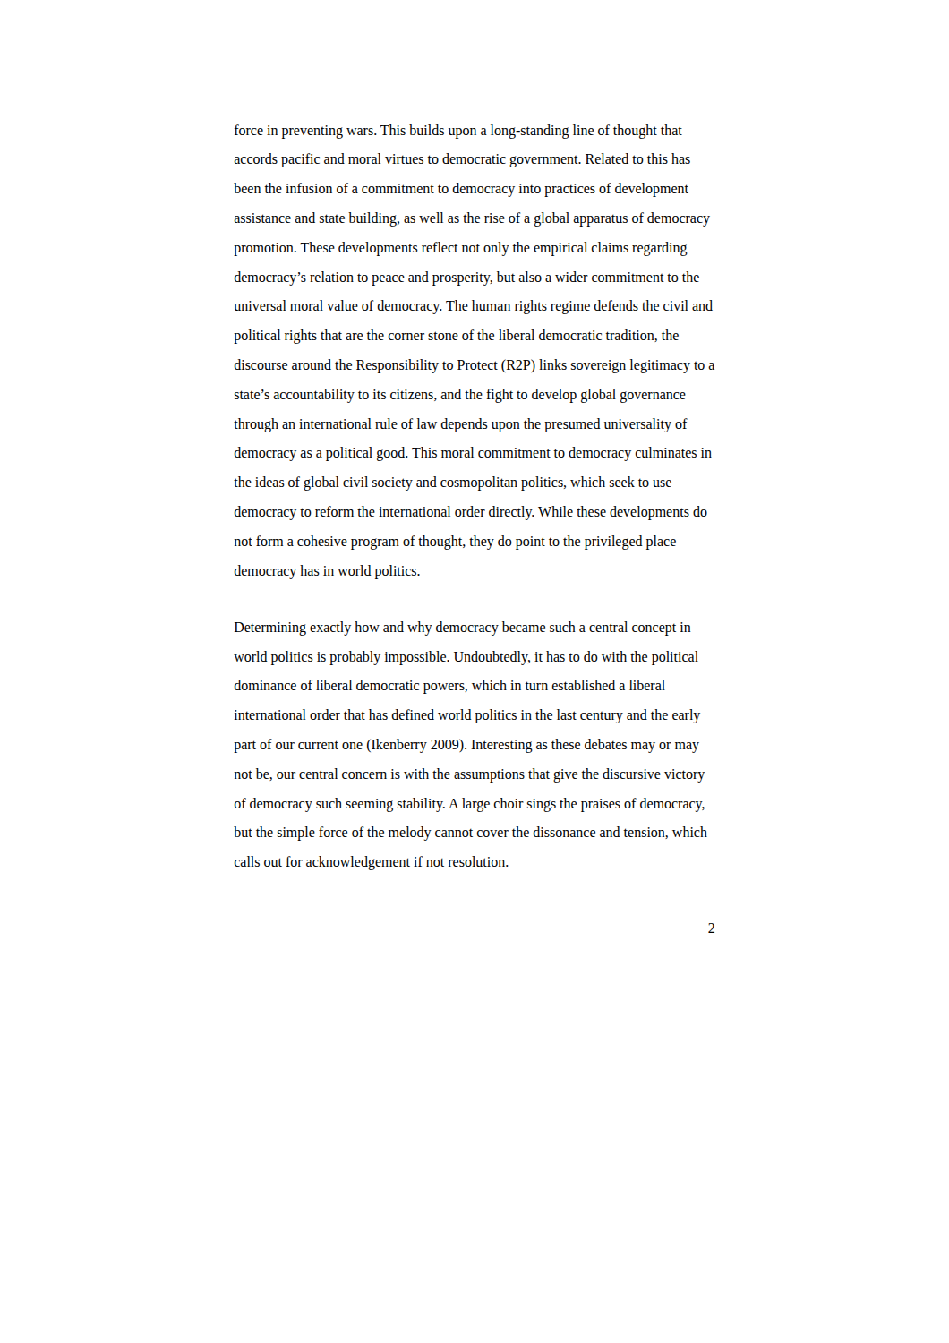force in preventing wars. This builds upon a long-standing line of thought that accords pacific and moral virtues to democratic government. Related to this has been the infusion of a commitment to democracy into practices of development assistance and state building, as well as the rise of a global apparatus of democracy promotion. These developments reflect not only the empirical claims regarding democracy’s relation to peace and prosperity, but also a wider commitment to the universal moral value of democracy. The human rights regime defends the civil and political rights that are the corner stone of the liberal democratic tradition, the discourse around the Responsibility to Protect (R2P) links sovereign legitimacy to a state’s accountability to its citizens, and the fight to develop global governance through an international rule of law depends upon the presumed universality of democracy as a political good. This moral commitment to democracy culminates in the ideas of global civil society and cosmopolitan politics, which seek to use democracy to reform the international order directly. While these developments do not form a cohesive program of thought, they do point to the privileged place democracy has in world politics.
Determining exactly how and why democracy became such a central concept in world politics is probably impossible. Undoubtedly, it has to do with the political dominance of liberal democratic powers, which in turn established a liberal international order that has defined world politics in the last century and the early part of our current one (Ikenberry 2009). Interesting as these debates may or may not be, our central concern is with the assumptions that give the discursive victory of democracy such seeming stability. A large choir sings the praises of democracy, but the simple force of the melody cannot cover the dissonance and tension, which calls out for acknowledgement if not resolution.
2